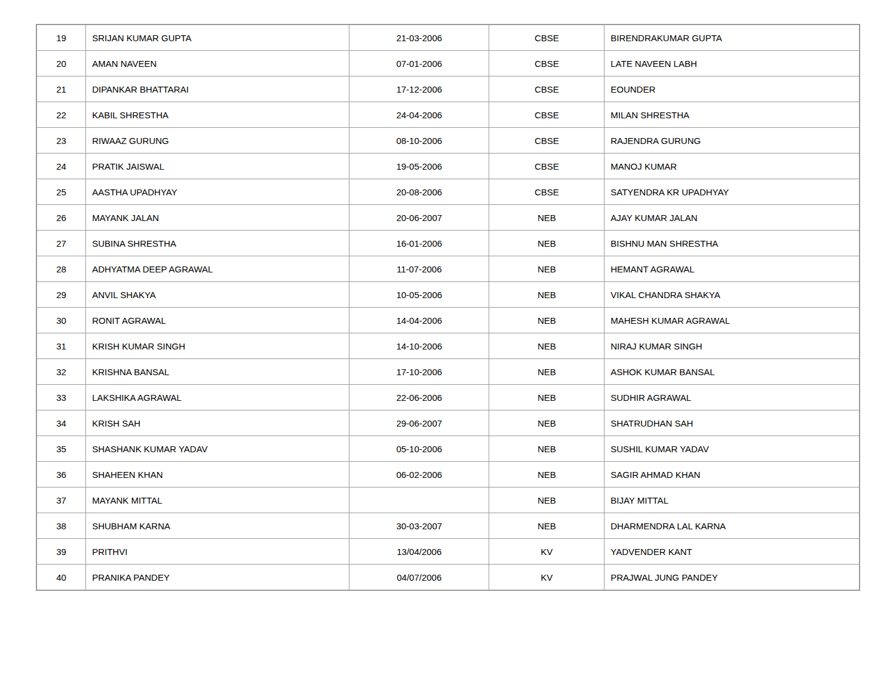| 19 | SRIJAN KUMAR GUPTA | 21-03-2006 | CBSE | BIRENDRAKUMAR GUPTA |
| 20 | AMAN NAVEEN | 07-01-2006 | CBSE | LATE NAVEEN LABH |
| 21 | DIPANKAR BHATTARAI | 17-12-2006 | CBSE | EOUNDER |
| 22 | KABIL SHRESTHA | 24-04-2006 | CBSE | MILAN SHRESTHA |
| 23 | RIWAAZ GURUNG | 08-10-2006 | CBSE | RAJENDRA GURUNG |
| 24 | PRATIK JAISWAL | 19-05-2006 | CBSE | MANOJ KUMAR |
| 25 | AASTHA UPADHYAY | 20-08-2006 | CBSE | SATYENDRA KR UPADHYAY |
| 26 | MAYANK JALAN | 20-06-2007 | NEB | AJAY KUMAR JALAN |
| 27 | SUBINA SHRESTHA | 16-01-2006 | NEB | BISHNU MAN SHRESTHA |
| 28 | ADHYATMA DEEP AGRAWAL | 11-07-2006 | NEB | HEMANT AGRAWAL |
| 29 | ANVIL SHAKYA | 10-05-2006 | NEB | VIKAL CHANDRA SHAKYA |
| 30 | RONIT AGRAWAL | 14-04-2006 | NEB | MAHESH KUMAR AGRAWAL |
| 31 | KRISH KUMAR SINGH | 14-10-2006 | NEB | NIRAJ KUMAR SINGH |
| 32 | KRISHNA BANSAL | 17-10-2006 | NEB | ASHOK KUMAR BANSAL |
| 33 | LAKSHIKA AGRAWAL | 22-06-2006 | NEB | SUDHIR AGRAWAL |
| 34 | KRISH SAH | 29-06-2007 | NEB | SHATRUDHAN SAH |
| 35 | SHASHANK KUMAR YADAV | 05-10-2006 | NEB | SUSHIL KUMAR YADAV |
| 36 | SHAHEEN KHAN | 06-02-2006 | NEB | SAGIR AHMAD KHAN |
| 37 | MAYANK MITTAL | | NEB | BIJAY MITTAL |
| 38 | SHUBHAM KARNA | 30-03-2007 | NEB | DHARMENDRA LAL KARNA |
| 39 | PRITHVI | 13/04/2006 | KV | YADVENDER KANT |
| 40 | PRANIKA PANDEY | 04/07/2006 | KV | PRAJWAL JUNG PANDEY |